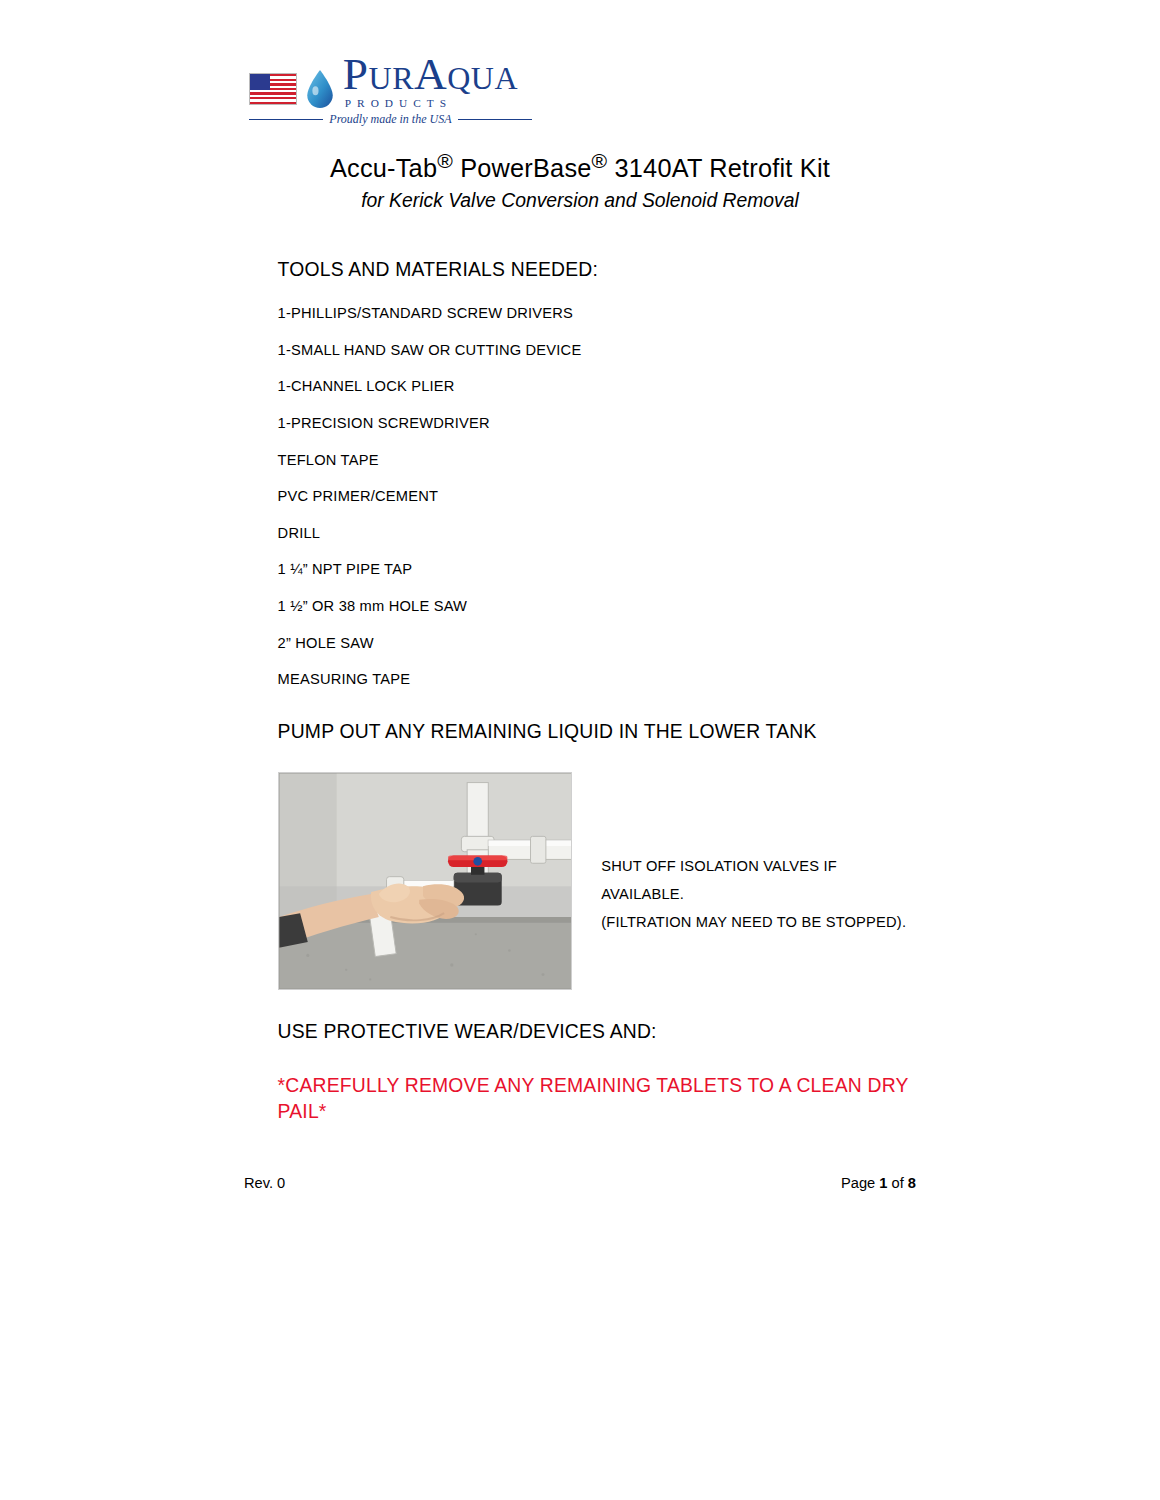PURAQUA
PRODUCTS
Proudly made in the USA
Accu-Tab® PowerBase® 3140AT Retrofit Kit
for Kerick Valve Conversion and Solenoid Removal
TOOLS AND MATERIALS NEEDED:
1-PHILLIPS/STANDARD SCREW DRIVERS
1-SMALL HAND SAW OR CUTTING DEVICE
1-CHANNEL LOCK PLIER
1-PRECISION SCREWDRIVER
TEFLON TAPE
PVC PRIMER/CEMENT
DRILL
1 ¼” NPT PIPE TAP
1 ½” OR 38 mm HOLE SAW
2” HOLE SAW
MEASURING TAPE
PUMP OUT ANY REMAINING LIQUID IN THE LOWER TANK
SHUT OFF ISOLATION VALVES IF AVAILABLE.
(FILTRATION MAY NEED TO BE STOPPED).
USE PROTECTIVE WEAR/DEVICES AND:
*CAREFULLY REMOVE ANY REMAINING TABLETS TO A CLEAN DRY PAIL*
Rev. 0
Page 1 of 8